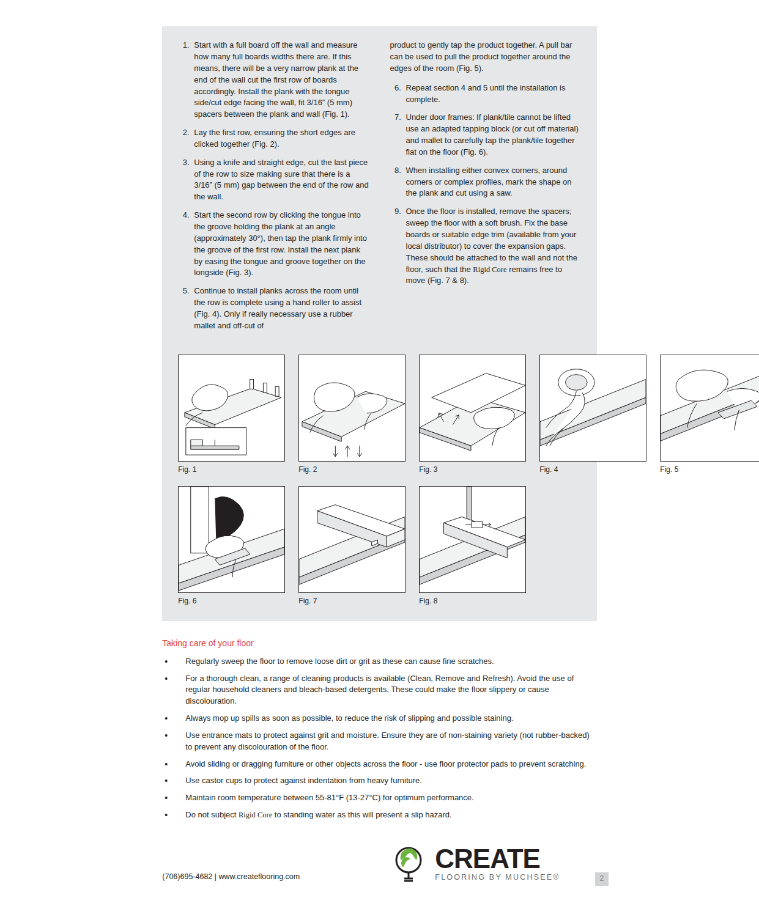Start with a full board off the wall and measure how many full boards widths there are. If this means, there will be a very narrow plank at the end of the wall cut the first row of boards accordingly. Install the plank with the tongue side/cut edge facing the wall, fit 3/16” (5 mm) spacers between the plank and wall (Fig. 1).
Lay the first row, ensuring the short edges are clicked together (Fig. 2).
Using a knife and straight edge, cut the last piece of the row to size making sure that there is a 3/16” (5 mm) gap between the end of the row and the wall.
Start the second row by clicking the tongue into the groove holding the plank at an angle (approximately 30°), then tap the plank firmly into the groove of the first row. Install the next plank by easing the tongue and groove together on the longside (Fig. 3).
Continue to install planks across the room until the row is complete using a hand roller to assist (Fig. 4). Only if really necessary use a rubber mallet and off-cut of
product to gently tap the product together. A pull bar can be used to pull the product together around the edges of the room (Fig. 5).
Repeat section 4 and 5 until the installation is complete.
Under door frames: If plank/tile cannot be lifted use an adapted tapping block (or cut off material) and mallet to carefully tap the plank/tile together flat on the floor (Fig. 6).
When installing either convex corners, around corners or complex profiles, mark the shape on the plank and cut using a saw.
Once the floor is installed, remove the spacers; sweep the floor with a soft brush. Fix the base boards or suitable edge trim (available from your local distributor) to cover the expansion gaps. These should be attached to the wall and not the floor, such that the Rigid Core remains free to move (Fig. 7 & 8).
Fig. 1
Fig. 2
Fig. 3
Fig. 4
Fig. 5
Fig. 6
Fig. 7
Fig. 8
Taking care of your floor
Regularly sweep the floor to remove loose dirt or grit as these can cause fine scratches.
For a thorough clean, a range of cleaning products is available (Clean, Remove and Refresh). Avoid the use of regular household cleaners and bleach-based detergents. These could make the floor slippery or cause discolouration.
Always mop up spills as soon as possible, to reduce the risk of slipping and possible staining.
Use entrance mats to protect against grit and moisture. Ensure they are of non-staining variety (not rubber-backed) to prevent any discolouration of the floor.
Avoid sliding or dragging furniture or other objects across the floor - use floor protector pads to prevent scratching.
Use castor cups to protect against indentation from heavy furniture.
Maintain room temperature between 55-81°F (13-27°C) for optimum performance.
Do not subject Rigid Core to standing water as this will present a slip hazard.
(706)695-4682 | www.createflooring.com
CREATE
FLOORING BY MUCHSEE®
2